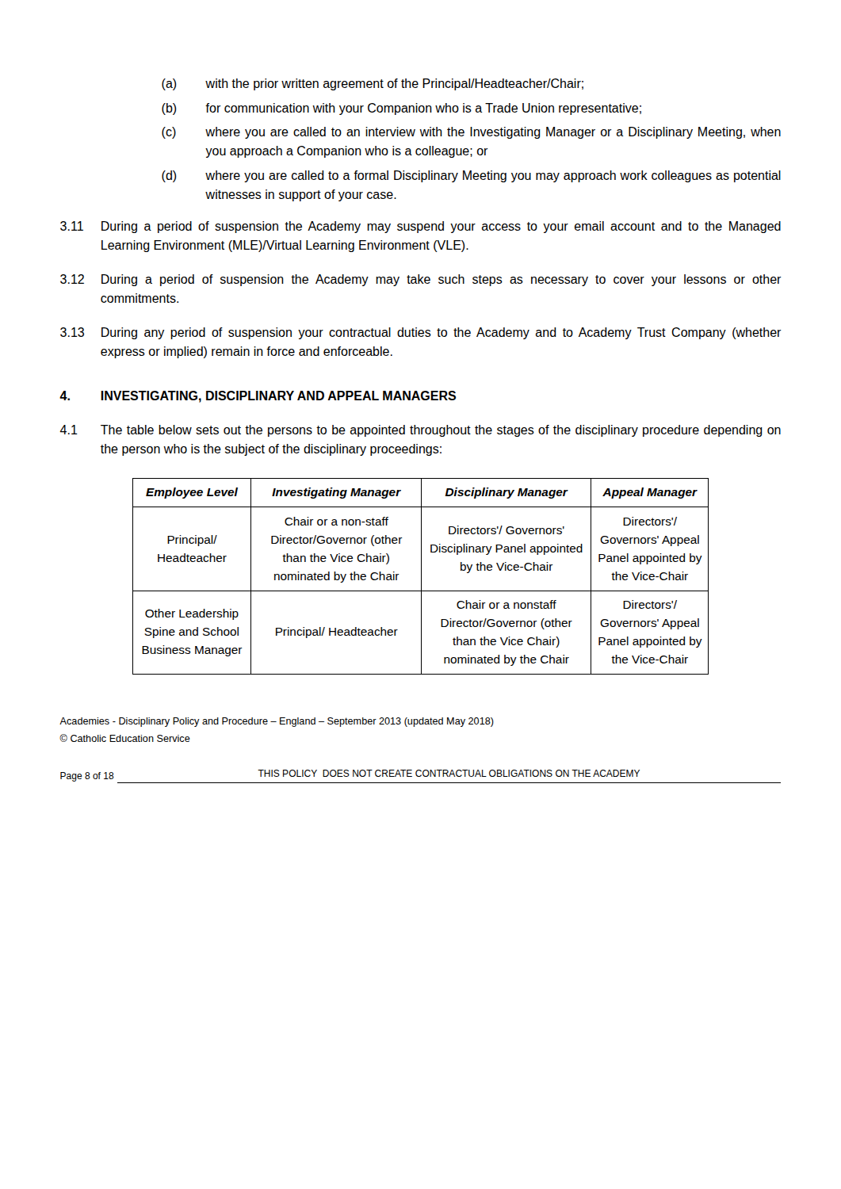(a) with the prior written agreement of the Principal/Headteacher/Chair;
(b) for communication with your Companion who is a Trade Union representative;
(c) where you are called to an interview with the Investigating Manager or a Disciplinary Meeting, when you approach a Companion who is a colleague; or
(d) where you are called to a formal Disciplinary Meeting you may approach work colleagues as potential witnesses in support of your case.
3.11 During a period of suspension the Academy may suspend your access to your email account and to the Managed Learning Environment (MLE)/Virtual Learning Environment (VLE).
3.12 During a period of suspension the Academy may take such steps as necessary to cover your lessons or other commitments.
3.13 During any period of suspension your contractual duties to the Academy and to Academy Trust Company (whether express or implied) remain in force and enforceable.
4. INVESTIGATING, DISCIPLINARY AND APPEAL MANAGERS
4.1 The table below sets out the persons to be appointed throughout the stages of the disciplinary procedure depending on the person who is the subject of the disciplinary proceedings:
| Employee Level | Investigating Manager | Disciplinary Manager | Appeal Manager |
| --- | --- | --- | --- |
| Principal/ Headteacher | Chair or a non-staff Director/Governor (other than the Vice Chair) nominated by the Chair | Directors'/ Governors' Disciplinary Panel appointed by the Vice-Chair | Directors'/ Governors' Appeal Panel appointed by the Vice-Chair |
| Other Leadership Spine and School Business Manager | Principal/ Headteacher | Chair or a nonstaff Director/Governor (other than the Vice Chair) nominated by the Chair | Directors'/ Governors' Appeal Panel appointed by the Vice-Chair |
Academies - Disciplinary Policy and Procedure – England – September 2013 (updated May 2018)
© Catholic Education Service
Page 8 of 18 THIS POLICY DOES NOT CREATE CONTRACTUAL OBLIGATIONS ON THE ACADEMY